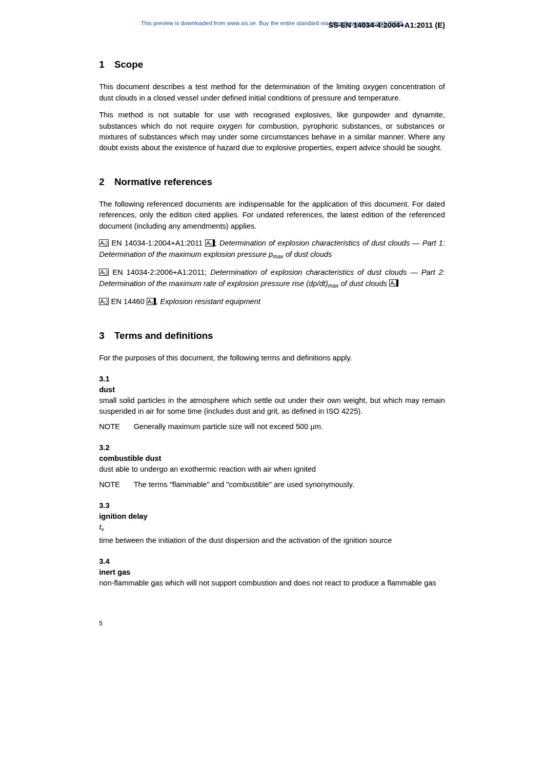This preview is downloaded from www.sis.se. Buy the entire standard via https://www.sis.se/std-76305
SS-EN 14034-4:2004+A1:2011 (E)
1 Scope
This document describes a test method for the determination of the limiting oxygen concentration of dust clouds in a closed vessel under defined initial conditions of pressure and temperature.
This method is not suitable for use with recognised explosives, like gunpowder and dynamite, substances which do not require oxygen for combustion, pyrophoric substances, or substances or mixtures of substances which may under some circumstances behave in a similar manner. Where any doubt exists about the existence of hazard due to explosive properties, expert advice should be sought.
2 Normative references
The following referenced documents are indispensable for the application of this document. For dated references, only the edition cited applies. For undated references, the latest edition of the referenced document (including any amendments) applies.
A₁) EN 14034-1:2004+A1:2011 A₁; Determination of explosion characteristics of dust clouds — Part 1: Determination of the maximum explosion pressure pmax of dust clouds
A₁) EN 14034-2:2006+A1:2011; Determination of explosion characteristics of dust clouds — Part 2: Determination of the maximum rate of explosion pressure rise (dp/dt)max of dust clouds A₁
A₁) EN 14460 A₁, Explosion resistant equipment
3 Terms and definitions
For the purposes of this document, the following terms and definitions apply.
3.1
dust
small solid particles in the atmosphere which settle out under their own weight, but which may remain suspended in air for some time (includes dust and grit, as defined in ISO 4225).
NOTEGenerally maximum particle size will not exceed 500 µm.
3.2
combustible dust
dust able to undergo an exothermic reaction with air when ignited
NOTEThe terms "flammable" and "combustible" are used synonymously.
3.3
ignition delay
tv
time between the initiation of the dust dispersion and the activation of the ignition source
3.4
inert gas
non-flammable gas which will not support combustion and does not react to produce a flammable gas
5